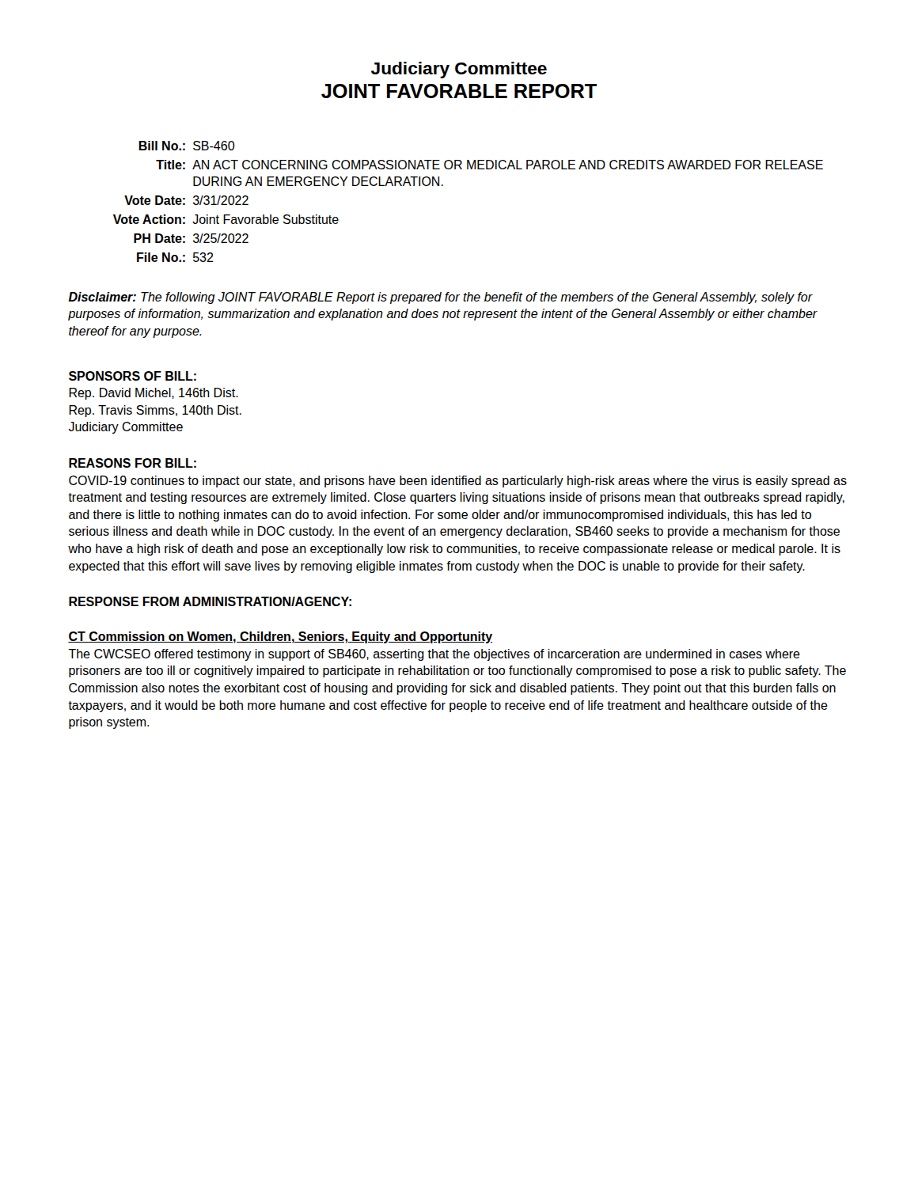Judiciary Committee JOINT FAVORABLE REPORT
| Bill No.: | SB-460 |
| Title: | AN ACT CONCERNING COMPASSIONATE OR MEDICAL PAROLE AND CREDITS AWARDED FOR RELEASE DURING AN EMERGENCY DECLARATION. |
| Vote Date: | 3/31/2022 |
| Vote Action: | Joint Favorable Substitute |
| PH Date: | 3/25/2022 |
| File No.: | 532 |
Disclaimer: The following JOINT FAVORABLE Report is prepared for the benefit of the members of the General Assembly, solely for purposes of information, summarization and explanation and does not represent the intent of the General Assembly or either chamber thereof for any purpose.
Sponsors of Bill:
Rep. David Michel, 146th Dist.
Rep. Travis Simms, 140th Dist.
Judiciary Committee
Reasons for Bill:
COVID-19 continues to impact our state, and prisons have been identified as particularly high-risk areas where the virus is easily spread as treatment and testing resources are extremely limited. Close quarters living situations inside of prisons mean that outbreaks spread rapidly, and there is little to nothing inmates can do to avoid infection. For some older and/or immunocompromised individuals, this has led to serious illness and death while in DOC custody. In the event of an emergency declaration, SB460 seeks to provide a mechanism for those who have a high risk of death and pose an exceptionally low risk to communities, to receive compassionate release or medical parole. It is expected that this effort will save lives by removing eligible inmates from custody when the DOC is unable to provide for their safety.
Response from Administration/Agency:
CT Commission on Women, Children, Seniors, Equity and Opportunity
The CWCSEO offered testimony in support of SB460, asserting that the objectives of incarceration are undermined in cases where prisoners are too ill or cognitively impaired to participate in rehabilitation or too functionally compromised to pose a risk to public safety. The Commission also notes the exorbitant cost of housing and providing for sick and disabled patients. They point out that this burden falls on taxpayers, and it would be both more humane and cost effective for people to receive end of life treatment and healthcare outside of the prison system.